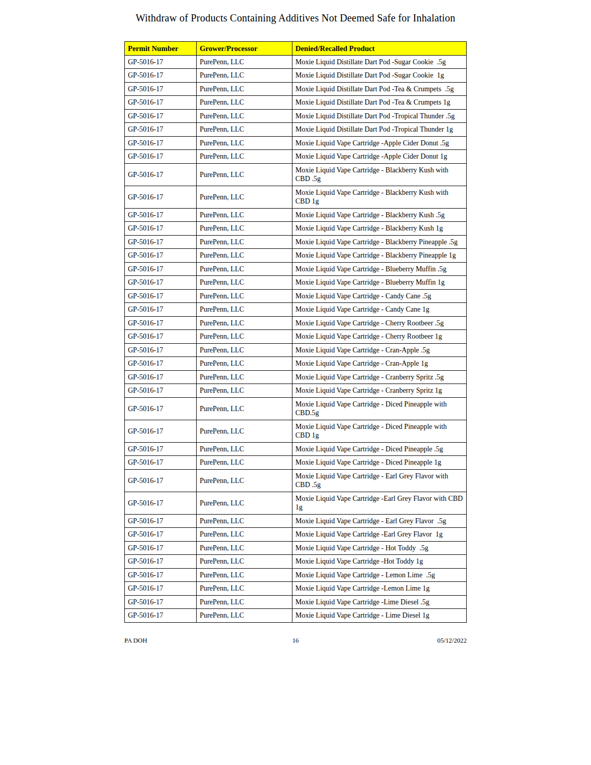Withdraw of Products Containing Additives Not Deemed Safe for Inhalation
| Permit Number | Grower/Processor | Denied/Recalled Product |
| --- | --- | --- |
| GP-5016-17 | PurePenn, LLC | Moxie Liquid Distillate Dart Pod -Sugar Cookie .5g |
| GP-5016-17 | PurePenn, LLC | Moxie Liquid Distillate Dart Pod -Sugar Cookie 1g |
| GP-5016-17 | PurePenn, LLC | Moxie Liquid Distillate Dart Pod -Tea & Crumpets .5g |
| GP-5016-17 | PurePenn, LLC | Moxie Liquid Distillate Dart Pod -Tea & Crumpets 1g |
| GP-5016-17 | PurePenn, LLC | Moxie Liquid Distillate Dart Pod -Tropical Thunder .5g |
| GP-5016-17 | PurePenn, LLC | Moxie Liquid Distillate Dart Pod -Tropical Thunder 1g |
| GP-5016-17 | PurePenn, LLC | Moxie Liquid Vape Cartridge -Apple Cider Donut .5g |
| GP-5016-17 | PurePenn, LLC | Moxie Liquid Vape Cartridge -Apple Cider Donut 1g |
| GP-5016-17 | PurePenn, LLC | Moxie Liquid Vape Cartridge - Blackberry Kush with CBD .5g |
| GP-5016-17 | PurePenn, LLC | Moxie Liquid Vape Cartridge - Blackberry Kush with CBD 1g |
| GP-5016-17 | PurePenn, LLC | Moxie Liquid Vape Cartridge - Blackberry Kush .5g |
| GP-5016-17 | PurePenn, LLC | Moxie Liquid Vape Cartridge - Blackberry Kush 1g |
| GP-5016-17 | PurePenn, LLC | Moxie Liquid Vape Cartridge - Blackberry Pineapple .5g |
| GP-5016-17 | PurePenn, LLC | Moxie Liquid Vape Cartridge - Blackberry Pineapple 1g |
| GP-5016-17 | PurePenn, LLC | Moxie Liquid Vape Cartridge - Blueberry Muffin .5g |
| GP-5016-17 | PurePenn, LLC | Moxie Liquid Vape Cartridge - Blueberry Muffin 1g |
| GP-5016-17 | PurePenn, LLC | Moxie Liquid Vape Cartridge - Candy Cane .5g |
| GP-5016-17 | PurePenn, LLC | Moxie Liquid Vape Cartridge - Candy Cane 1g |
| GP-5016-17 | PurePenn, LLC | Moxie Liquid Vape Cartridge - Cherry Rootbeer .5g |
| GP-5016-17 | PurePenn, LLC | Moxie Liquid Vape Cartridge - Cherry Rootbeer 1g |
| GP-5016-17 | PurePenn, LLC | Moxie Liquid Vape Cartridge - Cran-Apple .5g |
| GP-5016-17 | PurePenn, LLC | Moxie Liquid Vape Cartridge - Cran-Apple 1g |
| GP-5016-17 | PurePenn, LLC | Moxie Liquid Vape Cartridge - Cranberry Spritz .5g |
| GP-5016-17 | PurePenn, LLC | Moxie Liquid Vape Cartridge - Cranberry Spritz 1g |
| GP-5016-17 | PurePenn, LLC | Moxie Liquid Vape Cartridge - Diced Pineapple with CBD.5g |
| GP-5016-17 | PurePenn, LLC | Moxie Liquid Vape Cartridge - Diced Pineapple with CBD 1g |
| GP-5016-17 | PurePenn, LLC | Moxie Liquid Vape Cartridge - Diced Pineapple .5g |
| GP-5016-17 | PurePenn, LLC | Moxie Liquid Vape Cartridge - Diced Pineapple 1g |
| GP-5016-17 | PurePenn, LLC | Moxie Liquid Vape Cartridge - Earl Grey Flavor with CBD .5g |
| GP-5016-17 | PurePenn, LLC | Moxie Liquid Vape Cartridge -Earl Grey Flavor with CBD 1g |
| GP-5016-17 | PurePenn, LLC | Moxie Liquid Vape Cartridge - Earl Grey Flavor .5g |
| GP-5016-17 | PurePenn, LLC | Moxie Liquid Vape Cartridge -Earl Grey Flavor 1g |
| GP-5016-17 | PurePenn, LLC | Moxie Liquid Vape Cartridge - Hot Toddy .5g |
| GP-5016-17 | PurePenn, LLC | Moxie Liquid Vape Cartridge -Hot Toddy 1g |
| GP-5016-17 | PurePenn, LLC | Moxie Liquid Vape Cartridge - Lemon Lime .5g |
| GP-5016-17 | PurePenn, LLC | Moxie Liquid Vape Cartridge -Lemon Lime 1g |
| GP-5016-17 | PurePenn, LLC | Moxie Liquid Vape Cartridge -Lime Diesel .5g |
| GP-5016-17 | PurePenn, LLC | Moxie Liquid Vape Cartridge - Lime Diesel 1g |
PA DOH
16
05/12/2022